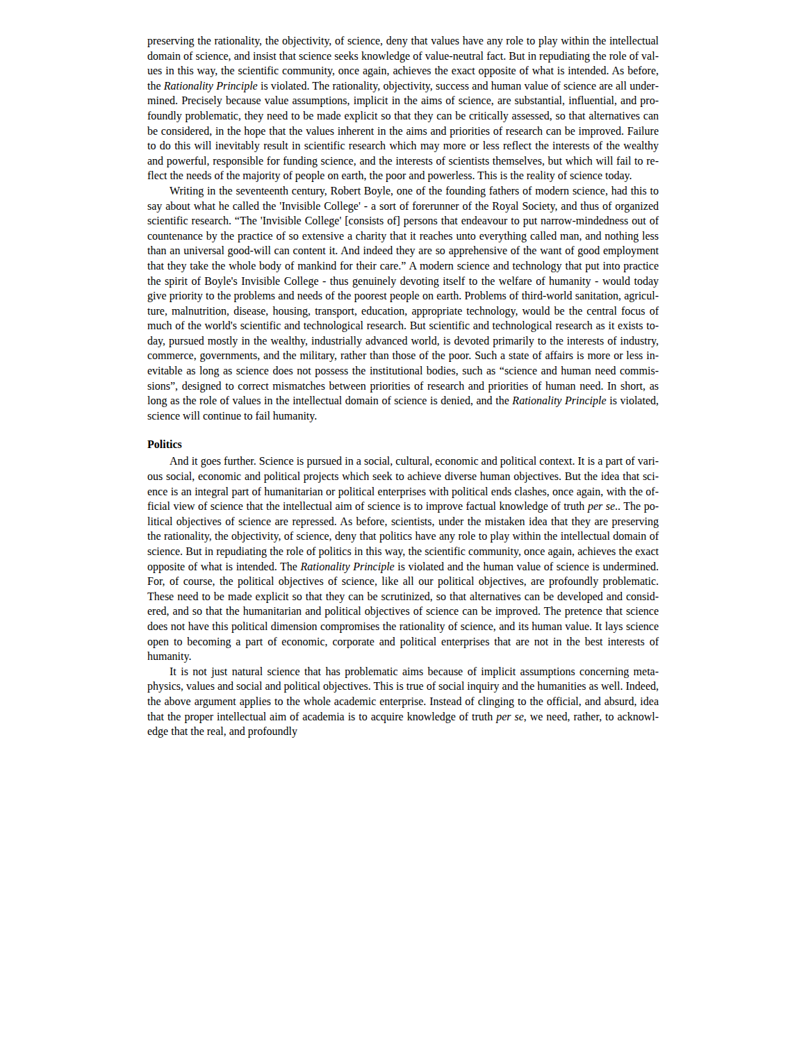preserving the rationality, the objectivity, of science, deny that values have any role to play within the intellectual domain of science, and insist that science seeks knowledge of value-neutral fact. But in repudiating the role of values in this way, the scientific community, once again, achieves the exact opposite of what is intended. As before, the Rationality Principle is violated. The rationality, objectivity, success and human value of science are all undermined. Precisely because value assumptions, implicit in the aims of science, are substantial, influential, and profoundly problematic, they need to be made explicit so that they can be critically assessed, so that alternatives can be considered, in the hope that the values inherent in the aims and priorities of research can be improved. Failure to do this will inevitably result in scientific research which may more or less reflect the interests of the wealthy and powerful, responsible for funding science, and the interests of scientists themselves, but which will fail to reflect the needs of the majority of people on earth, the poor and powerless. This is the reality of science today.
Writing in the seventeenth century, Robert Boyle, one of the founding fathers of modern science, had this to say about what he called the 'Invisible College' - a sort of forerunner of the Royal Society, and thus of organized scientific research. “The 'Invisible College' [consists of] persons that endeavour to put narrow-mindedness out of countenance by the practice of so extensive a charity that it reaches unto everything called man, and nothing less than an universal good-will can content it. And indeed they are so apprehensive of the want of good employment that they take the whole body of mankind for their care.” A modern science and technology that put into practice the spirit of Boyle's Invisible College - thus genuinely devoting itself to the welfare of humanity - would today give priority to the problems and needs of the poorest people on earth. Problems of third-world sanitation, agriculture, malnutrition, disease, housing, transport, education, appropriate technology, would be the central focus of much of the world's scientific and technological research. But scientific and technological research as it exists today, pursued mostly in the wealthy, industrially advanced world, is devoted primarily to the interests of industry, commerce, governments, and the military, rather than those of the poor. Such a state of affairs is more or less inevitable as long as science does not possess the institutional bodies, such as “science and human need commissions”, designed to correct mismatches between priorities of research and priorities of human need. In short, as long as the role of values in the intellectual domain of science is denied, and the Rationality Principle is violated, science will continue to fail humanity.
Politics
And it goes further. Science is pursued in a social, cultural, economic and political context. It is a part of various social, economic and political projects which seek to achieve diverse human objectives. But the idea that science is an integral part of humanitarian or political enterprises with political ends clashes, once again, with the official view of science that the intellectual aim of science is to improve factual knowledge of truth per se.. The political objectives of science are repressed. As before, scientists, under the mistaken idea that they are preserving the rationality, the objectivity, of science, deny that politics have any role to play within the intellectual domain of science. But in repudiating the role of politics in this way, the scientific community, once again, achieves the exact opposite of what is intended. The Rationality Principle is violated and the human value of science is undermined. For, of course, the political objectives of science, like all our political objectives, are profoundly problematic. These need to be made explicit so that they can be scrutinized, so that alternatives can be developed and considered, and so that the humanitarian and political objectives of science can be improved. The pretence that science does not have this political dimension compromises the rationality of science, and its human value. It lays science open to becoming a part of economic, corporate and political enterprises that are not in the best interests of humanity.
It is not just natural science that has problematic aims because of implicit assumptions concerning metaphysics, values and social and political objectives. This is true of social inquiry and the humanities as well. Indeed, the above argument applies to the whole academic enterprise. Instead of clinging to the official, and absurd, idea that the proper intellectual aim of academia is to acquire knowledge of truth per se, we need, rather, to acknowledge that the real, and profoundly